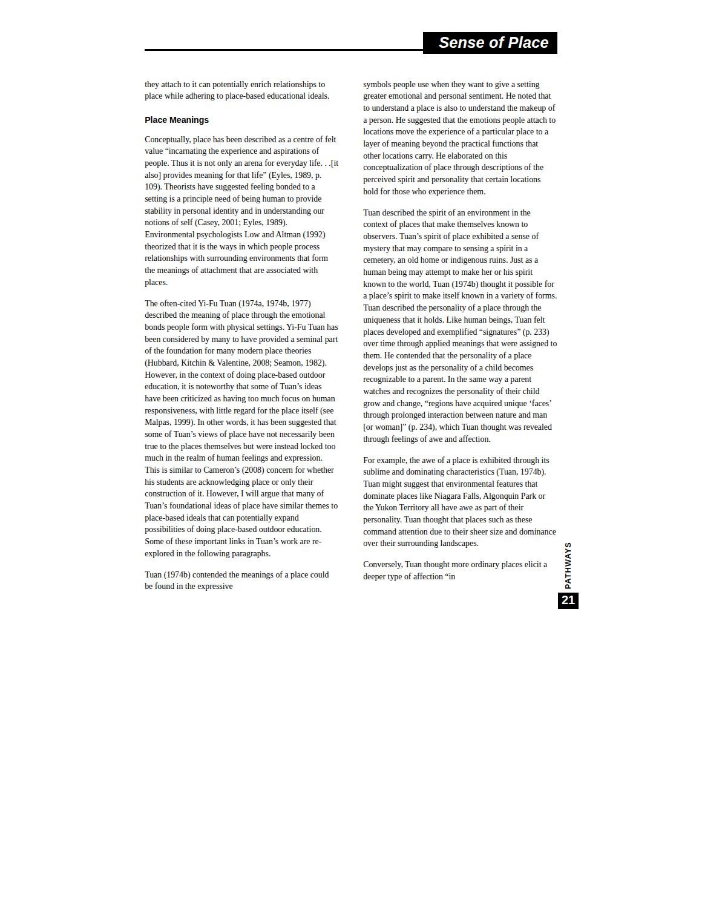Sense of Place
they attach to it can potentially enrich relationships to place while adhering to place-based educational ideals.
Place Meanings
Conceptually, place has been described as a centre of felt value “incarnating the experience and aspirations of people. Thus it is not only an arena for everyday life. . .[it also] provides meaning for that life” (Eyles, 1989, p. 109). Theorists have suggested feeling bonded to a setting is a principle need of being human to provide stability in personal identity and in understanding our notions of self (Casey, 2001; Eyles, 1989). Environmental psychologists Low and Altman (1992) theorized that it is the ways in which people process relationships with surrounding environments that form the meanings of attachment that are associated with places.
The often-cited Yi-Fu Tuan (1974a, 1974b, 1977) described the meaning of place through the emotional bonds people form with physical settings. Yi-Fu Tuan has been considered by many to have provided a seminal part of the foundation for many modern place theories (Hubbard, Kitchin & Valentine, 2008; Seamon, 1982). However, in the context of doing place-based outdoor education, it is noteworthy that some of Tuan’s ideas have been criticized as having too much focus on human responsiveness, with little regard for the place itself (see Malpas, 1999). In other words, it has been suggested that some of Tuan’s views of place have not necessarily been true to the places themselves but were instead locked too much in the realm of human feelings and expression. This is similar to Cameron’s (2008) concern for whether his students are acknowledging place or only their construction of it. However, I will argue that many of Tuan’s foundational ideas of place have similar themes to place-based ideals that can potentially expand possibilities of doing place-based outdoor education. Some of these important links in Tuan’s work are re-explored in the following paragraphs.
Tuan (1974b) contended the meanings of a place could be found in the expressive
symbols people use when they want to give a setting greater emotional and personal sentiment. He noted that to understand a place is also to understand the makeup of a person. He suggested that the emotions people attach to locations move the experience of a particular place to a layer of meaning beyond the practical functions that other locations carry. He elaborated on this conceptualization of place through descriptions of the perceived spirit and personality that certain locations hold for those who experience them.
Tuan described the spirit of an environment in the context of places that make themselves known to observers. Tuan’s spirit of place exhibited a sense of mystery that may compare to sensing a spirit in a cemetery, an old home or indigenous ruins. Just as a human being may attempt to make her or his spirit known to the world, Tuan (1974b) thought it possible for a place’s spirit to make itself known in a variety of forms. Tuan described the personality of a place through the uniqueness that it holds. Like human beings, Tuan felt places developed and exemplified “signatures” (p. 233) over time through applied meanings that were assigned to them. He contended that the personality of a place develops just as the personality of a child becomes recognizable to a parent. In the same way a parent watches and recognizes the personality of their child grow and change, “regions have acquired unique ‘faces’ through prolonged interaction between nature and man [or woman]” (p. 234), which Tuan thought was revealed through feelings of awe and affection.
For example, the awe of a place is exhibited through its sublime and dominating characteristics (Tuan, 1974b). Tuan might suggest that environmental features that dominate places like Niagara Falls, Algonquin Park or the Yukon Territory all have awe as part of their personality. Tuan thought that places such as these command attention due to their sheer size and dominance over their surrounding landscapes.
Conversely, Tuan thought more ordinary places elicit a deeper type of affection “in
PATHWAYS
21